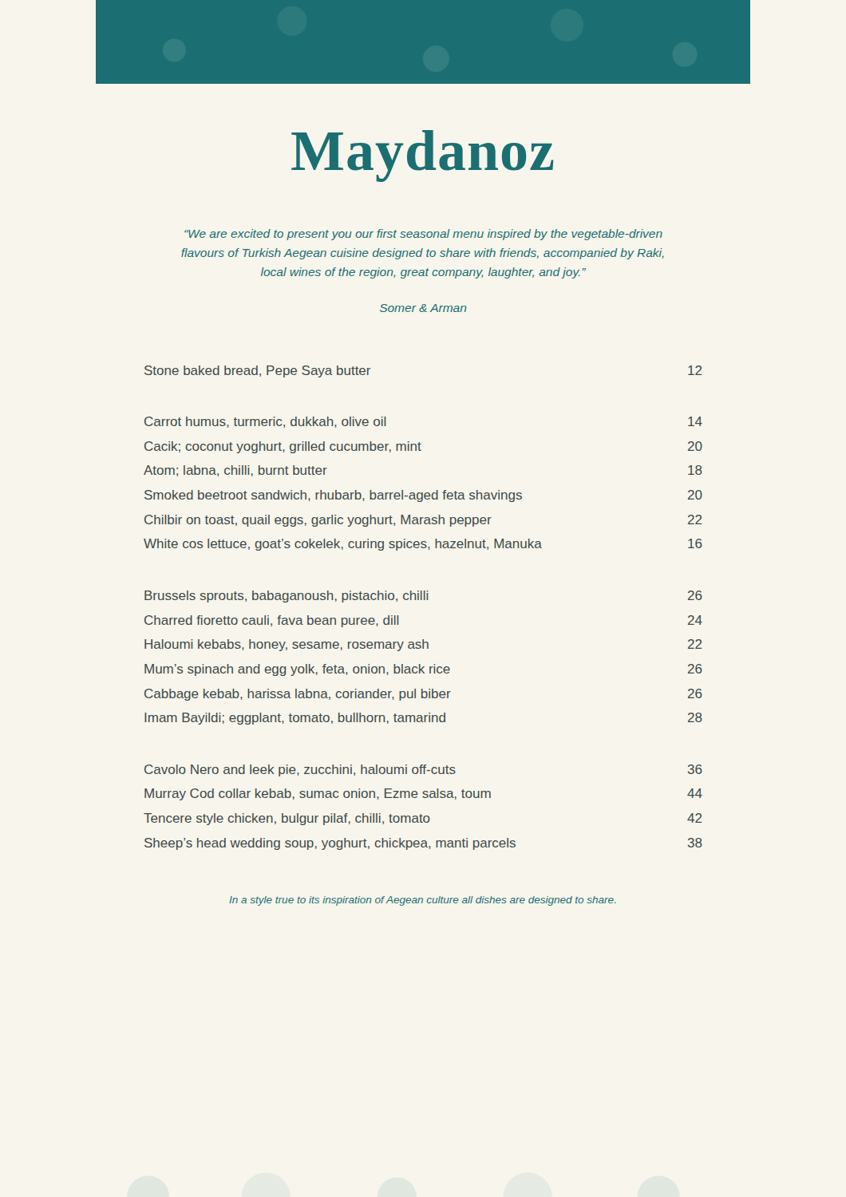Maydanoz
“We are excited to present you our first seasonal menu inspired by the vegetable-driven flavours of Turkish Aegean cuisine designed to share with friends, accompanied by Raki, local wines of the region, great company, laughter, and joy.”
Somer & Arman
Stone baked bread, Pepe Saya butter 12
Carrot humus, turmeric, dukkah, olive oil 14
Cacik; coconut yoghurt, grilled cucumber, mint 20
Atom; labna, chilli, burnt butter 18
Smoked beetroot sandwich, rhubarb, barrel-aged feta shavings 20
Chilbir on toast, quail eggs, garlic yoghurt, Marash pepper 22
White cos lettuce, goat’s cokelek, curing spices, hazelnut, Manuka 16
Brussels sprouts, babaganoush, pistachio, chilli 26
Charred fioretto cauli, fava bean puree, dill 24
Haloumi kebabs, honey, sesame, rosemary ash 22
Mum’s spinach and egg yolk, feta, onion, black rice 26
Cabbage kebab, harissa labna, coriander, pul biber 26
Imam Bayildi; eggplant, tomato, bullhorn, tamarind 28
Cavolo Nero and leek pie, zucchini, haloumi off-cuts 36
Murray Cod collar kebab, sumac onion, Ezme salsa, toum 44
Tencere style chicken, bulgur pilaf, chilli, tomato 42
Sheep’s head wedding soup, yoghurt, chickpea, manti parcels 38
In a style true to its inspiration of Aegean culture all dishes are designed to share.